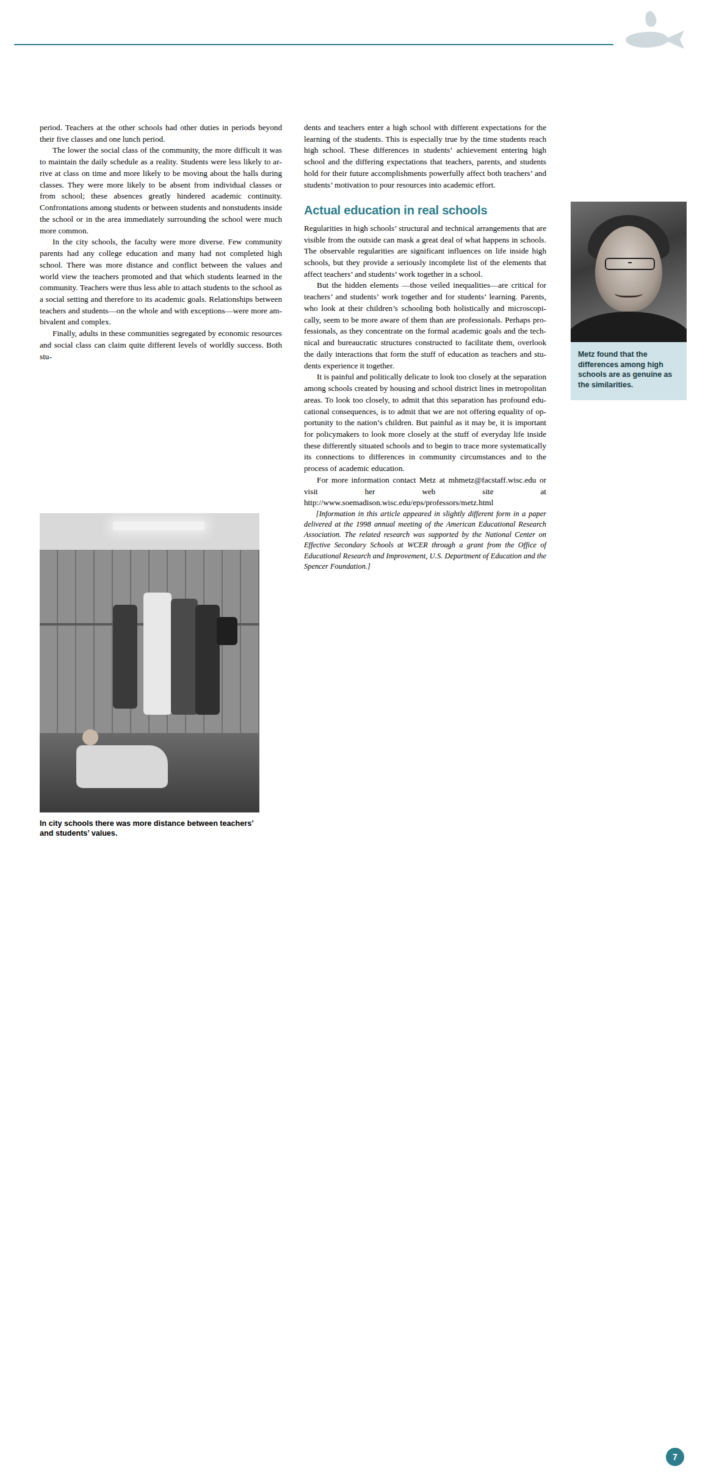period. Teachers at the other schools had other duties in periods beyond their five classes and one lunch period.
The lower the social class of the community, the more difficult it was to maintain the daily schedule as a reality. Students were less likely to arrive at class on time and more likely to be moving about the halls during classes. They were more likely to be absent from individual classes or from school; these absences greatly hindered academic continuity. Confrontations among students or between students and nonstudents inside the school or in the area immediately surrounding the school were much more common.
In the city schools, the faculty were more diverse. Few community parents had any college education and many had not completed high school. There was more distance and conflict between the values and world view the teachers promoted and that which students learned in the community. Teachers were thus less able to attach students to the school as a social setting and therefore to its academic goals. Relationships between teachers and students—on the whole and with exceptions—were more ambivalent and complex.
Finally, adults in these communities segregated by economic resources and social class can claim quite different levels of worldly success. Both stu-
dents and teachers enter a high school with different expectations for the learning of the students. This is especially true by the time students reach high school. These differences in students’ achievement entering high school and the differing expectations that teachers, parents, and students hold for their future accomplishments powerfully affect both teachers’ and students’ motivation to pour resources into academic effort.
Actual education in real schools
Regularities in high schools’ structural and technical arrangements that are visible from the outside can mask a great deal of what happens in schools. The observable regularities are significant influences on life inside high schools, but they provide a seriously incomplete list of the elements that affect teachers’ and students’ work together in a school.
But the hidden elements —those veiled inequalities—are critical for teachers’ and students’ work together and for students’ learning. Parents, who look at their children’s schooling both holistically and microscopically, seem to be more aware of them than are professionals. Perhaps professionals, as they concentrate on the formal academic goals and the technical and bureaucratic structures constructed to facilitate them, overlook the daily interactions that form the stuff of education as teachers and students experience it together.
It is painful and politically delicate to look too closely at the separation among schools created by housing and school district lines in metropolitan areas. To look too closely, to admit that this separation has profound educational consequences, is to admit that we are not offering equality of opportunity to the nation’s children. But painful as it may be, it is important for policymakers to look more closely at the stuff of everyday life inside these differently situated schools and to begin to trace more systematically its connections to differences in community circumstances and to the process of academic education.
For more information contact Metz at mhmetz@facstaff.wisc.edu or visit her web site at http://www.soemadison.wisc.edu/eps/professors/metz.html
[Information in this article appeared in slightly different form in a paper delivered at the 1998 annual meeting of the American Educational Research Association. The related research was supported by the National Center on Effective Secondary Schools at WCER through a grant from the Office of Educational Research and Improvement, U.S. Department of Education and the Spencer Foundation.]
Metz found that the differences among high schools are as genuine as the similarities.
In city schools there was more distance between teachers’ and students’ values.
7